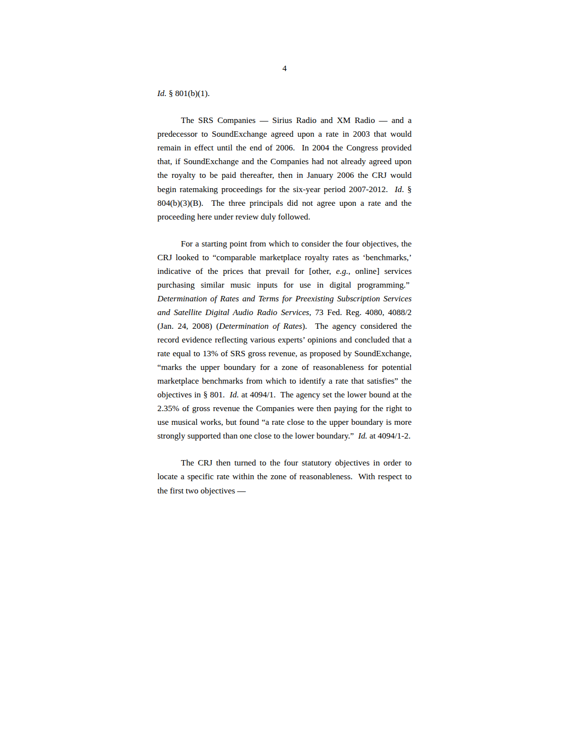4
Id. § 801(b)(1).
The SRS Companies — Sirius Radio and XM Radio — and a predecessor to SoundExchange agreed upon a rate in 2003 that would remain in effect until the end of 2006. In 2004 the Congress provided that, if SoundExchange and the Companies had not already agreed upon the royalty to be paid thereafter, then in January 2006 the CRJ would begin ratemaking proceedings for the six-year period 2007-2012. Id. § 804(b)(3)(B). The three principals did not agree upon a rate and the proceeding here under review duly followed.
For a starting point from which to consider the four objectives, the CRJ looked to “comparable marketplace royalty rates as ‘benchmarks,’ indicative of the prices that prevail for [other, e.g., online] services purchasing similar music inputs for use in digital programming.” Determination of Rates and Terms for Preexisting Subscription Services and Satellite Digital Audio Radio Services, 73 Fed. Reg. 4080, 4088/2 (Jan. 24, 2008) (Determination of Rates). The agency considered the record evidence reflecting various experts’ opinions and concluded that a rate equal to 13% of SRS gross revenue, as proposed by SoundExchange, “marks the upper boundary for a zone of reasonableness for potential marketplace benchmarks from which to identify a rate that satisfies” the objectives in § 801. Id. at 4094/1. The agency set the lower bound at the 2.35% of gross revenue the Companies were then paying for the right to use musical works, but found “a rate close to the upper boundary is more strongly supported than one close to the lower boundary.” Id. at 4094/1-2.
The CRJ then turned to the four statutory objectives in order to locate a specific rate within the zone of reasonableness. With respect to the first two objectives —